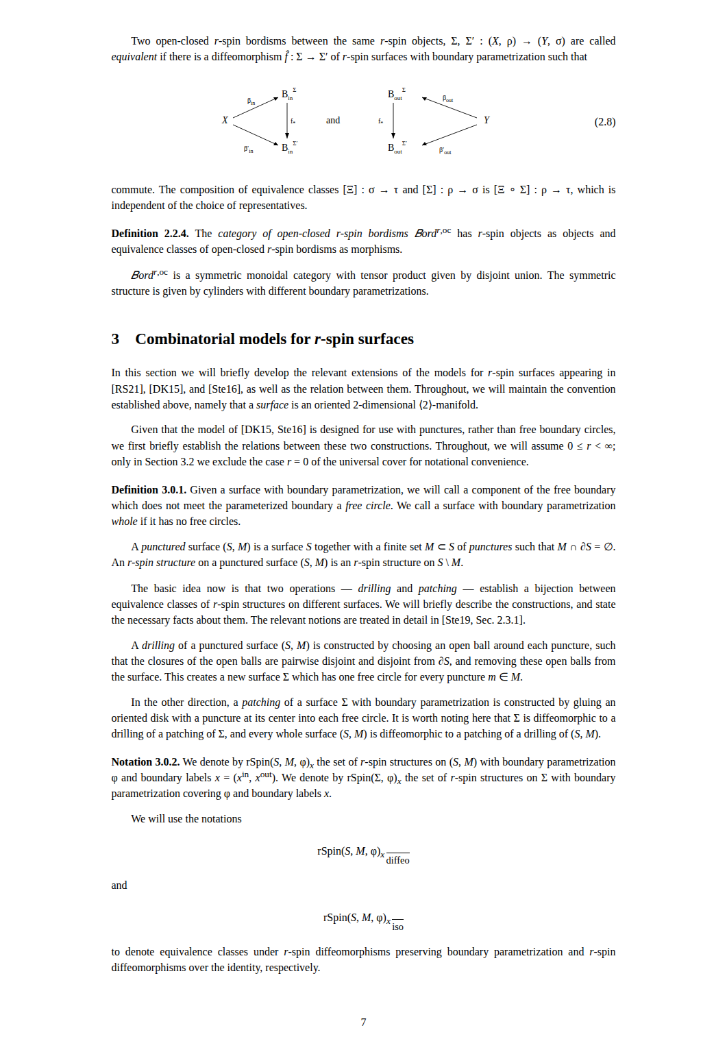Two open-closed r-spin bordisms between the same r-spin objects, Σ, Σ′ : (X, ρ) → (Y, σ) are called equivalent if there is a diffeomorphism f̂ : Σ → Σ′ of r-spin surfaces with boundary parametrization such that
(2.8) X BinΣ BinΣ′ βin β′in f* and BoutΣ BoutΣ′ Y βout β′out f*
commute. The composition of equivalence classes [Ξ] : σ → τ and [Σ] : ρ → σ is [Ξ ∘ Σ] : ρ → τ, which is independent of the choice of representatives.
Definition 2.2.4. The category of open-closed r-spin bordisms 𝐵ordr,oc has r-spin objects as objects and equivalence classes of open-closed r-spin bordisms as morphisms.
𝐵ordr,oc is a symmetric monoidal category with tensor product given by disjoint union. The symmetric structure is given by cylinders with different boundary parametrizations.
3 Combinatorial models for r-spin surfaces
In this section we will briefly develop the relevant extensions of the models for r-spin surfaces appearing in [RS21], [DK15], and [Ste16], as well as the relation between them. Throughout, we will maintain the convention established above, namely that a surface is an oriented 2-dimensional ⟨2⟩-manifold.
Given that the model of [DK15, Ste16] is designed for use with punctures, rather than free boundary circles, we first briefly establish the relations between these two constructions. Throughout, we will assume 0 ≤ r < ∞; only in Section 3.2 we exclude the case r = 0 of the universal cover for notational convenience.
Definition 3.0.1. Given a surface with boundary parametrization, we will call a component of the free boundary which does not meet the parameterized boundary a free circle. We call a surface with boundary parametrization whole if it has no free circles.
A punctured surface (S, M) is a surface S together with a finite set M ⊂ S of punctures such that M ∩ ∂S = ∅. An r-spin structure on a punctured surface (S, M) is an r-spin structure on S \ M.
The basic idea now is that two operations — drilling and patching — establish a bijection between equivalence classes of r-spin structures on different surfaces. We will briefly describe the constructions, and state the necessary facts about them. The relevant notions are treated in detail in [Ste19, Sec. 2.3.1].
A drilling of a punctured surface (S, M) is constructed by choosing an open ball around each puncture, such that the closures of the open balls are pairwise disjoint and disjoint from ∂S, and removing these open balls from the surface. This creates a new surface Σ which has one free circle for every puncture m ∈ M.
In the other direction, a patching of a surface Σ with boundary parametrization is constructed by gluing an oriented disk with a puncture at its center into each free circle. It is worth noting here that Σ is diffeomorphic to a drilling of a patching of Σ, and every whole surface (S, M) is diffeomorphic to a patching of a drilling of (S, M).
Notation 3.0.2. We denote by rSpin(S, M, φ)x the set of r-spin structures on (S, M) with boundary parametrization φ and boundary labels x = (xin, xout). We denote by rSpin(Σ, φ)x the set of r-spin structures on Σ with boundary parametrization covering φ and boundary labels x.
We will use the notations
rSpin(S, M, φ)x diffeo
and
rSpin(S, M, φ)x iso
to denote equivalence classes under r-spin diffeomorphisms preserving boundary parametrization and r-spin diffeomorphisms over the identity, respectively.
7